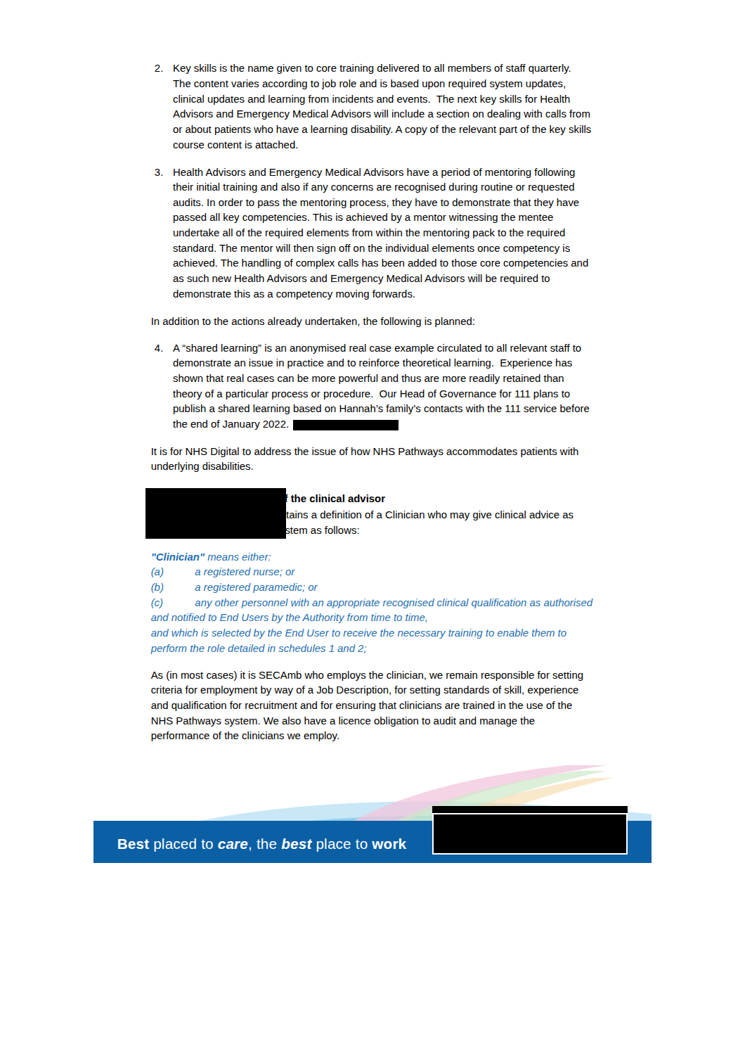2.
Key skills is the name given to core training delivered to all members of staff quarterly. The content varies according to job role and is based upon required system updates, clinical updates and learning from incidents and events. The next key skills for Health Advisors and Emergency Medical Advisors will include a section on dealing with calls from or about patients who have a learning disability. A copy of the relevant part of the key skills course content is attached.
3.
Health Advisors and Emergency Medical Advisors have a period of mentoring following their initial training and also if any concerns are recognised during routine or requested audits. In order to pass the mentoring process, they have to demonstrate that they have passed all key competencies. This is achieved by a mentor witnessing the mentee undertake all of the required elements from within the mentoring pack to the required standard. The mentor will then sign off on the individual elements once competency is achieved. The handling of complex calls has been added to those core competencies and as such new Health Advisors and Emergency Medical Advisors will be required to demonstrate this as a competency moving forwards.
In addition to the actions already undertaken, the following is planned:
4.
A “shared learning” is an anonymised real case example circulated to all relevant staff to demonstrate an issue in practice and to reinforce theoretical learning. Experience has shown that real cases can be more powerful and thus are more readily retained than theory of a particular process or procedure. Our Head of Governance for 111 plans to publish a shared learning based on Hannah’s family’s contacts with the 111 service before the end of January 2022.
It is for NHS Digital to address the issue of how NHS Pathways accommodates patients with underlying disabilities.
erience of the clinical advisor
cence contains a definition of a Clinician who may give clinical advice as part of the NHS Pathways system as follows:
"Clinician" means either: (a) a registered nurse; or (b) a registered paramedic; or (c) any other personnel with an appropriate recognised clinical qualification as authorised and notified to End Users by the Authority from time to time, and which is selected by the End User to receive the necessary training to enable them to perform the role detailed in schedules 1 and 2;
As (in most cases) it is SECAmb who employs the clinician, we remain responsible for setting criteria for employment by way of a Job Description, for setting standards of skill, experience and qualification for recruitment and for ensuring that clinicians are trained in the use of the NHS Pathways system. We also have a licence obligation to audit and manage the performance of the clinicians we employ.
Best placed to care, the best place to work